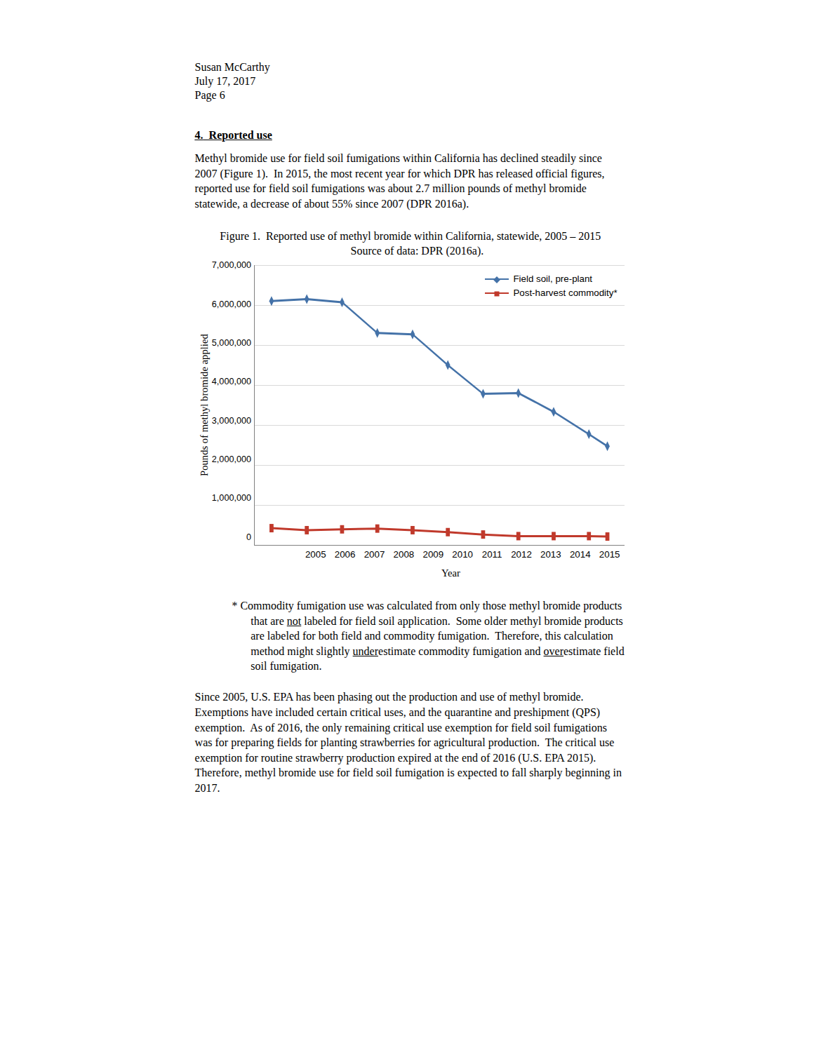Susan McCarthy
July 17, 2017
Page 6
4. Reported use
Methyl bromide use for field soil fumigations within California has declined steadily since 2007 (Figure 1). In 2015, the most recent year for which DPR has released official figures, reported use for field soil fumigations was about 2.7 million pounds of methyl bromide statewide, a decrease of about 55% since 2007 (DPR 2016a).
Figure 1. Reported use of methyl bromide within California, statewide, 2005 – 2015 Source of data: DPR (2016a).
Pounds of methyl bromide applied
7,000,000 6,000,000 5,000,000 4,000,000 3,000,000 2,000,000 1,000,000 0
Field soil, pre-plant
Post-harvest commodity*
20052006200720082009201020112012201320142015
Year
* Commodity fumigation use was calculated from only those methyl bromide products that are not labeled for field soil application. Some older methyl bromide products are labeled for both field and commodity fumigation. Therefore, this calculation method might slightly underestimate commodity fumigation and overestimate field soil fumigation.
Since 2005, U.S. EPA has been phasing out the production and use of methyl bromide. Exemptions have included certain critical uses, and the quarantine and preshipment (QPS) exemption. As of 2016, the only remaining critical use exemption for field soil fumigations was for preparing fields for planting strawberries for agricultural production. The critical use exemption for routine strawberry production expired at the end of 2016 (U.S. EPA 2015). Therefore, methyl bromide use for field soil fumigation is expected to fall sharply beginning in 2017.